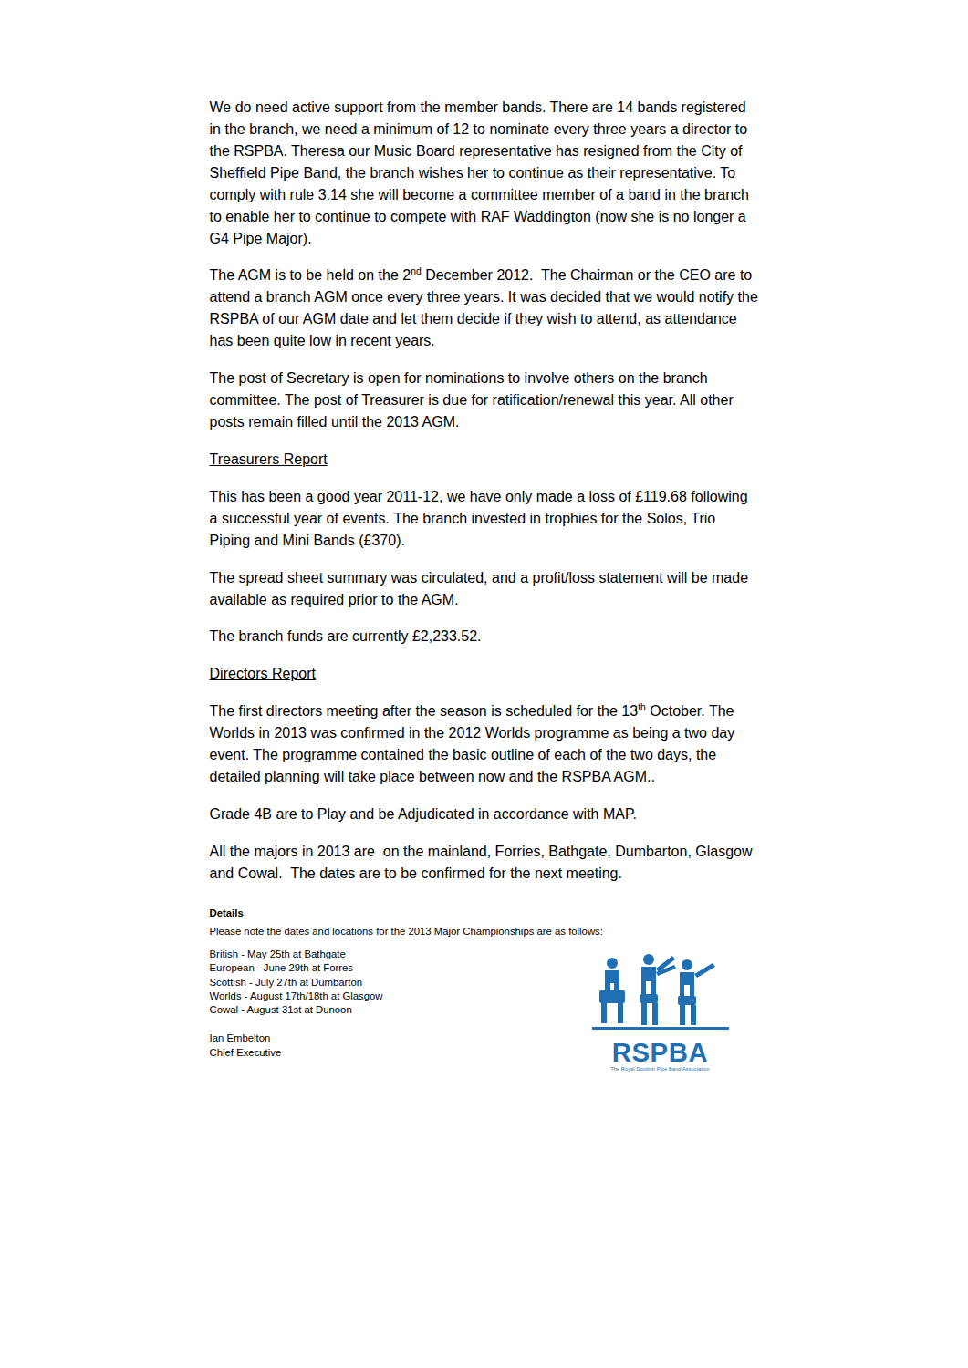We do need active support from the member bands. There are 14 bands registered in the branch, we need a minimum of 12 to nominate every three years a director to the RSPBA. Theresa our Music Board representative has resigned from the City of Sheffield Pipe Band, the branch wishes her to continue as their representative. To comply with rule 3.14 she will become a committee member of a band in the branch to enable her to continue to compete with RAF Waddington (now she is no longer a G4 Pipe Major).
The AGM is to be held on the 2nd December 2012. The Chairman or the CEO are to attend a branch AGM once every three years. It was decided that we would notify the RSPBA of our AGM date and let them decide if they wish to attend, as attendance has been quite low in recent years.
The post of Secretary is open for nominations to involve others on the branch committee. The post of Treasurer is due for ratification/renewal this year. All other posts remain filled until the 2013 AGM.
Treasurers Report
This has been a good year 2011-12, we have only made a loss of £119.68 following a successful year of events. The branch invested in trophies for the Solos, Trio Piping and Mini Bands (£370).
The spread sheet summary was circulated, and a profit/loss statement will be made available as required prior to the AGM.
The branch funds are currently £2,233.52.
Directors Report
The first directors meeting after the season is scheduled for the 13th October. The Worlds in 2013 was confirmed in the 2012 Worlds programme as being a two day event. The programme contained the basic outline of each of the two days, the detailed planning will take place between now and the RSPBA AGM..
Grade 4B are to Play and be Adjudicated in accordance with MAP.
All the majors in 2013 are on the mainland, Forries, Bathgate, Dumbarton, Glasgow and Cowal. The dates are to be confirmed for the next meeting.
Details
Please note the dates and locations for the 2013 Major Championships are as follows:
British - May 25th at Bathgate European - June 29th at Forres Scottish - July 27th at Dumbarton Worlds - August 17th/18th at Glasgow Cowal - August 31st at Dunoon
Ian Embelton
Chief Executive
RSPBA
The Royal Scottish Pipe Band Association